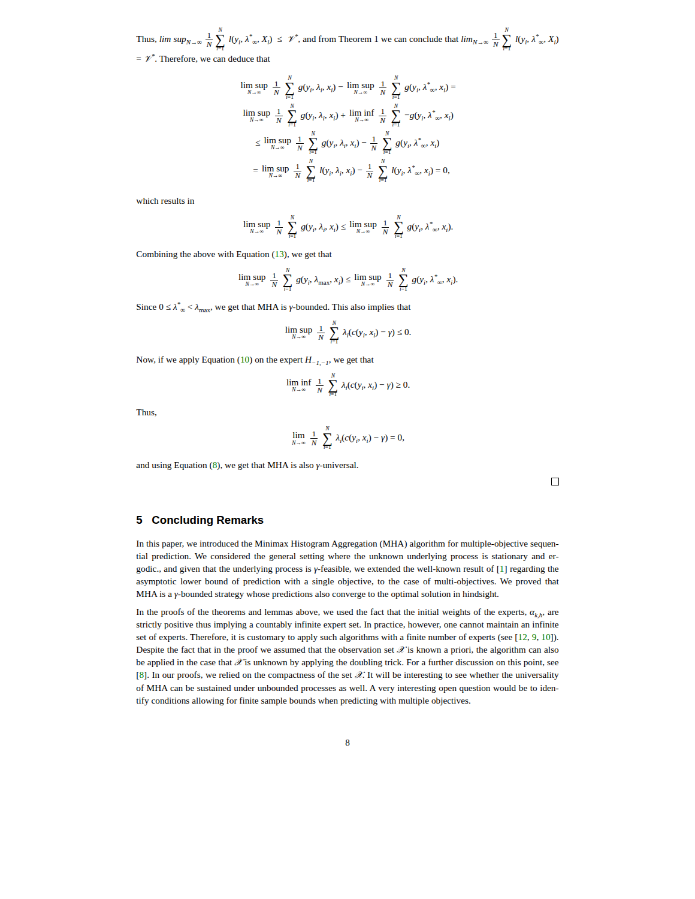Thus, lim supN→∞ 1 N N∑i=1 l(yi, λ*∞, Xi) ≤ 𝒱*, and from Theorem 1 we can conclude that limN→∞ 1 N N∑i=1 l(yi, λ*∞, Xi) = 𝒱*. Therefore, we can deduce that
lim sup N→∞ 1 N N∑i=1 g(yi, λi, xi) − lim sup N→∞ 1 N N∑i=1 g(yi, λ*∞, xi) = lim sup N→∞ 1 N N∑i=1 g(yi, λi, xi) + lim inf N→∞ 1 N N∑i=1 −g(yi, λ*∞, xi) ≤ lim sup N→∞ 1 N N∑i=1 g(yi, λi, xi) − 1 N N∑i=1 g(yi, λ*∞, xi) = lim sup N→∞ 1 N N∑i=1 l(yi, λi, xi) − 1 N N∑i=1 l(yi, λ*∞, xi) = 0,
which results in
lim sup N→∞ 1 N N∑i=1 g(yi, λi, xi) ≤ lim sup N→∞ 1 N N∑i=1 g(yi, λ*∞, xi).
Combining the above with Equation (13), we get that
lim sup N→∞ 1 N N∑i=1 g(yi, λmax, xi) ≤ lim sup N→∞ 1 N N∑i=1 g(yi, λ*∞, xi).
Since 0 ≤ λ*∞ < λmax, we get that MHA is γ-bounded. This also implies that
lim sup N→∞ 1 N N∑i=1 λi(c(yi, xi) − γ) ≤ 0.
Now, if we apply Equation (10) on the expert H−1,−1, we get that
lim inf N→∞ 1 N N∑i=1 λi(c(yi, xi) − γ) ≥ 0.
Thus,
lim N→∞ 1 N N∑i=1 λi(c(yi, xi) − γ) = 0,
and using Equation (8), we get that MHA is also γ-universal.
5 Concluding Remarks
In this paper, we introduced the Minimax Histogram Aggregation (MHA) algorithm for multiple-objective sequential prediction. We considered the general setting where the unknown underlying process is stationary and ergodic., and given that the underlying process is γ-feasible, we extended the well-known result of [1] regarding the asymptotic lower bound of prediction with a single objective, to the case of multi-objectives. We proved that MHA is a γ-bounded strategy whose predictions also converge to the optimal solution in hindsight.
In the proofs of the theorems and lemmas above, we used the fact that the initial weights of the experts, αk,h, are strictly positive thus implying a countably infinite expert set. In practice, however, one cannot maintain an infinite set of experts. Therefore, it is customary to apply such algorithms with a finite number of experts (see [12, 9, 10]). Despite the fact that in the proof we assumed that the observation set 𝒳 is known a priori, the algorithm can also be applied in the case that 𝒳 is unknown by applying the doubling trick. For a further discussion on this point, see [8]. In our proofs, we relied on the compactness of the set 𝒳. It will be interesting to see whether the universality of MHA can be sustained under unbounded processes as well. A very interesting open question would be to identify conditions allowing for finite sample bounds when predicting with multiple objectives.
8